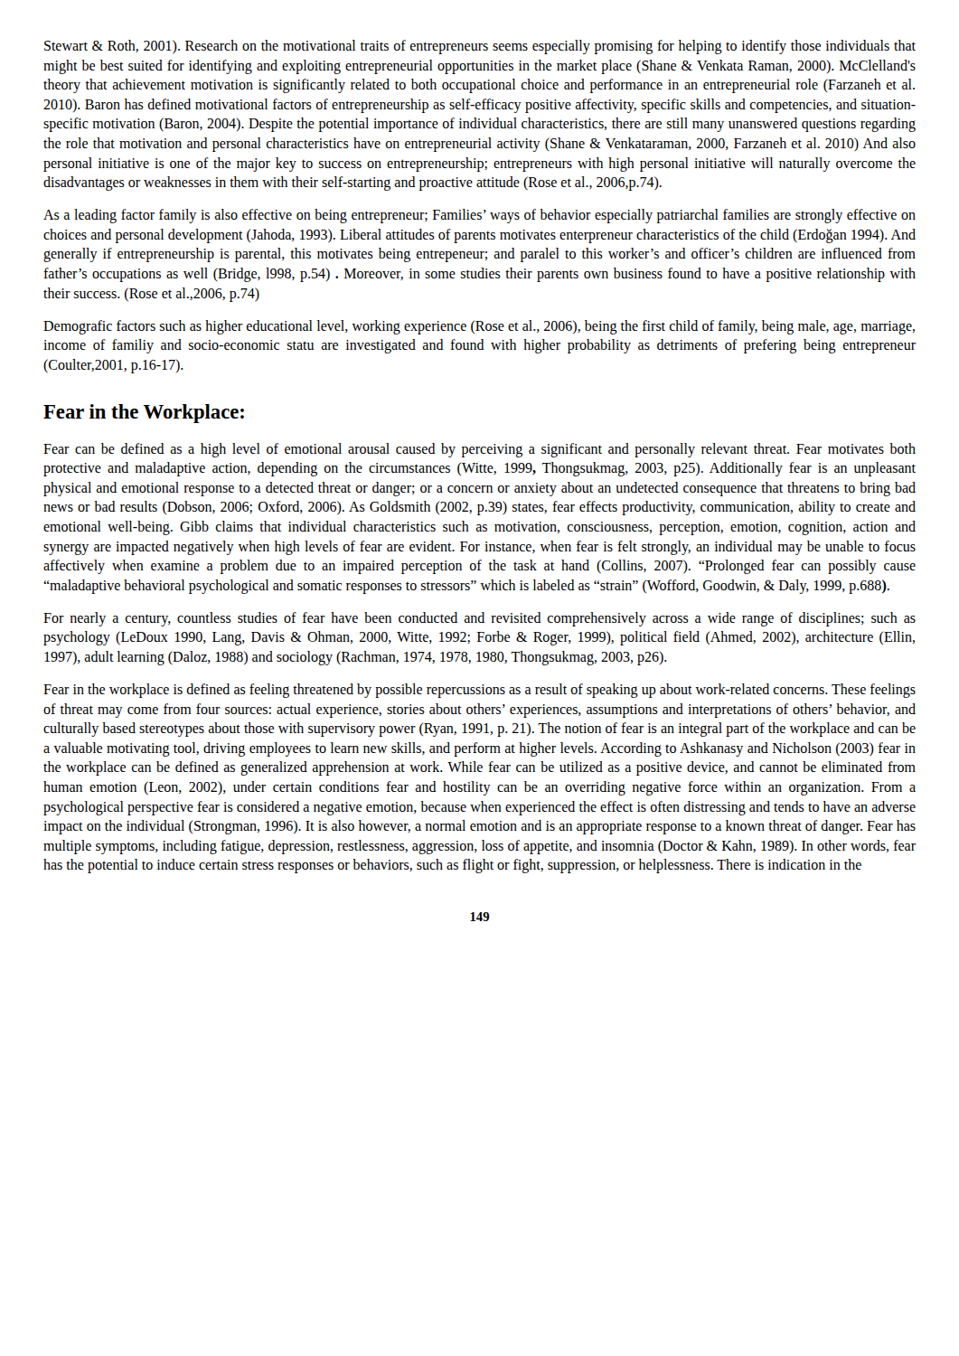Stewart & Roth, 2001). Research on the motivational traits of entrepreneurs seems especially promising for helping to identify those individuals that might be best suited for identifying and exploiting entrepreneurial opportunities in the market place (Shane & Venkata Raman, 2000). McClelland's theory that achievement motivation is significantly related to both occupational choice and performance in an entrepreneurial role (Farzaneh et al. 2010). Baron has defined motivational factors of entrepreneurship as self-efficacy positive affectivity, specific skills and competencies, and situation-specific motivation (Baron, 2004). Despite the potential importance of individual characteristics, there are still many unanswered questions regarding the role that motivation and personal characteristics have on entrepreneurial activity (Shane & Venkataraman, 2000, Farzaneh et al. 2010) And also personal initiative is one of the major key to success on entrepreneurship; entrepreneurs with high personal initiative will naturally overcome the disadvantages or weaknesses in them with their self-starting and proactive attitude (Rose et al., 2006,p.74).
As a leading factor family is also effective on being entrepreneur; Families’ ways of behavior especially patriarchal families are strongly effective on choices and personal development (Jahoda, 1993). Liberal attitudes of parents motivates enterpreneur characteristics of the child (Erdoğan 1994). And generally if entrepreneurship is parental, this motivates being entrepeneur; and paralel to this worker’s and officer’s children are influenced from father’s occupations as well (Bridge, l998, p.54) . Moreover, in some studies their parents own business found to have a positive relationship with their success. (Rose et al.,2006, p.74)
Demografic factors such as higher educational level, working experience (Rose et al., 2006), being the first child of family, being male, age, marriage, income of familiy and socio-economic statu are investigated and found with higher probability as detriments of prefering being entrepreneur (Coulter,2001, p.16-17).
Fear in the Workplace:
Fear can be defined as a high level of emotional arousal caused by perceiving a significant and personally relevant threat. Fear motivates both protective and maladaptive action, depending on the circumstances (Witte, 1999, Thongsukmag, 2003, p25). Additionally fear is an unpleasant physical and emotional response to a detected threat or danger; or a concern or anxiety about an undetected consequence that threatens to bring bad news or bad results (Dobson, 2006; Oxford, 2006). As Goldsmith (2002, p.39) states, fear effects productivity, communication, ability to create and emotional well-being. Gibb claims that individual characteristics such as motivation, consciousness, perception, emotion, cognition, action and synergy are impacted negatively when high levels of fear are evident. For instance, when fear is felt strongly, an individual may be unable to focus affectively when examine a problem due to an impaired perception of the task at hand (Collins, 2007). “Prolonged fear can possibly cause “maladaptive behavioral psychological and somatic responses to stressors” which is labeled as “strain” (Wofford, Goodwin, & Daly, 1999, p.688).
For nearly a century, countless studies of fear have been conducted and revisited comprehensively across a wide range of disciplines; such as psychology (LeDoux 1990, Lang, Davis & Ohman, 2000, Witte, 1992; Forbe & Roger, 1999), political field (Ahmed, 2002), architecture (Ellin, 1997), adult learning (Daloz, 1988) and sociology (Rachman, 1974, 1978, 1980, Thongsukmag, 2003, p26).
Fear in the workplace is defined as feeling threatened by possible repercussions as a result of speaking up about work-related concerns. These feelings of threat may come from four sources: actual experience, stories about others’ experiences, assumptions and interpretations of others’ behavior, and culturally based stereotypes about those with supervisory power (Ryan, 1991, p. 21). The notion of fear is an integral part of the workplace and can be a valuable motivating tool, driving employees to learn new skills, and perform at higher levels. According to Ashkanasy and Nicholson (2003) fear in the workplace can be defined as generalized apprehension at work. While fear can be utilized as a positive device, and cannot be eliminated from human emotion (Leon, 2002), under certain conditions fear and hostility can be an overriding negative force within an organization. From a psychological perspective fear is considered a negative emotion, because when experienced the effect is often distressing and tends to have an adverse impact on the individual (Strongman, 1996). It is also however, a normal emotion and is an appropriate response to a known threat of danger. Fear has multiple symptoms, including fatigue, depression, restlessness, aggression, loss of appetite, and insomnia (Doctor & Kahn, 1989). In other words, fear has the potential to induce certain stress responses or behaviors, such as flight or fight, suppression, or helplessness. There is indication in the
149